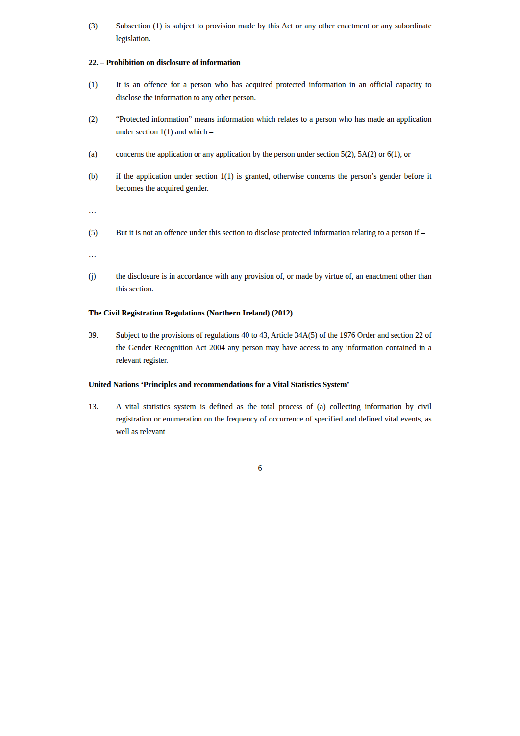(3)
Subsection (1) is subject to provision made by this Act or any other enactment or any subordinate legislation.
22. – Prohibition on disclosure of information
(1)
It is an offence for a person who has acquired protected information in an official capacity to disclose the information to any other person.
(2)
“Protected information” means information which relates to a person who has made an application under section 1(1) and which –
(a)
concerns the application or any application by the person under section 5(2), 5A(2) or 6(1), or
(b)
if the application under section 1(1) is granted, otherwise concerns the person’s gender before it becomes the acquired gender.
…
(5)
But it is not an offence under this section to disclose protected information relating to a person if –
…
(j)
the disclosure is in accordance with any provision of, or made by virtue of, an enactment other than this section.
The Civil Registration Regulations (Northern Ireland) (2012)
39.
Subject to the provisions of regulations 40 to 43, Article 34A(5) of the 1976 Order and section 22 of the Gender Recognition Act 2004 any person may have access to any information contained in a relevant register.
United Nations ‘Principles and recommendations for a Vital Statistics System’
13.
A vital statistics system is defined as the total process of (a) collecting information by civil registration or enumeration on the frequency of occurrence of specified and defined vital events, as well as relevant
6